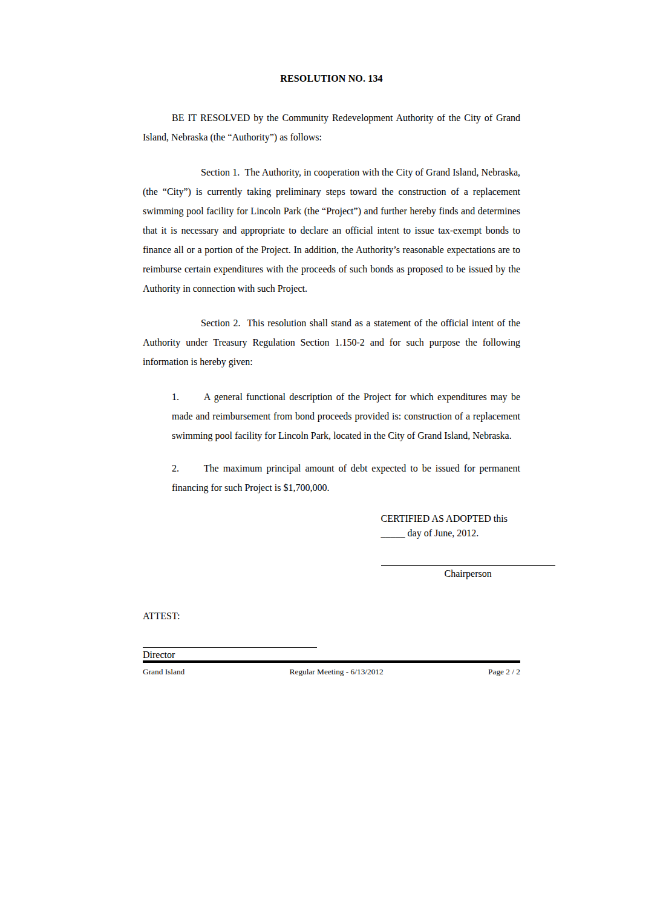RESOLUTION NO. 134
BE IT RESOLVED by the Community Redevelopment Authority of the City of Grand Island, Nebraska (the “Authority”) as follows:
Section 1. The Authority, in cooperation with the City of Grand Island, Nebraska, (the “City”) is currently taking preliminary steps toward the construction of a replacement swimming pool facility for Lincoln Park (the “Project”) and further hereby finds and determines that it is necessary and appropriate to declare an official intent to issue tax-exempt bonds to finance all or a portion of the Project. In addition, the Authority’s reasonable expectations are to reimburse certain expenditures with the proceeds of such bonds as proposed to be issued by the Authority in connection with such Project.
Section 2. This resolution shall stand as a statement of the official intent of the Authority under Treasury Regulation Section 1.150-2 and for such purpose the following information is hereby given:
1. A general functional description of the Project for which expenditures may be made and reimbursement from bond proceeds provided is: construction of a replacement swimming pool facility for Lincoln Park, located in the City of Grand Island, Nebraska.
2. The maximum principal amount of debt expected to be issued for permanent financing for such Project is $1,700,000.
CERTIFIED AS ADOPTED this _____ day of June, 2012.
Chairperson
ATTEST:
Director
Grand Island Regular Meeting - 6/13/2012 Page 2 / 2